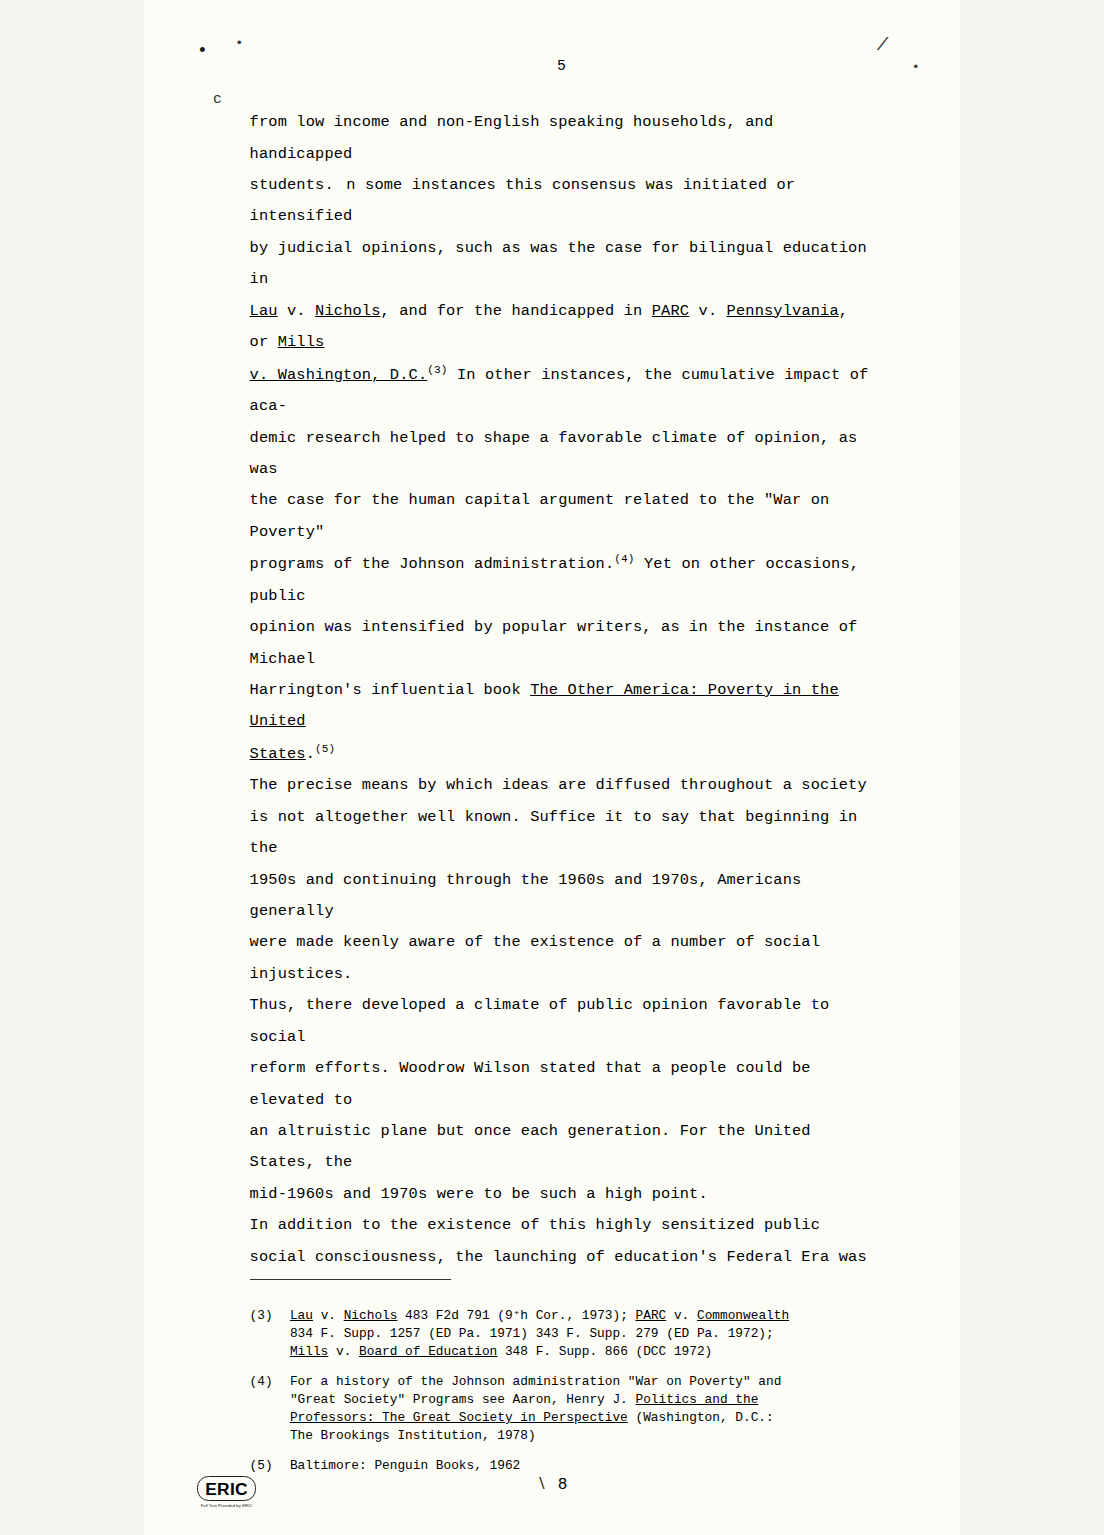• • / • c
5
from low income and non-English speaking households, and handicapped
students.  n some instances this consensus was initiated or intensified
by judicial opinions, such as was the case for bilingual education in
Lau v. Nichols, and for the handicapped in PARC v. Pennsylvania, or Mills
v. Washington, D.C.(3) In other instances, the cumulative impact of aca-
demic research helped to shape a favorable climate of opinion, as was
the case for the human capital argument related to the "War on Poverty"
programs of the Johnson administration.(4) Yet on other occasions, public
opinion was intensified by popular writers, as in the instance of Michael
Harrington's influential book The Other America: Poverty in the United
States.(5)
The precise means by which ideas are diffused throughout a society
is not altogether well known. Suffice it to say that beginning in the
1950s and continuing through the 1960s and 1970s, Americans generally
were made keenly aware of the existence of a number of social injustices.
Thus, there developed a climate of public opinion favorable to social
reform efforts. Woodrow Wilson stated that a people could be elevated to
an altruistic plane but once each generation. For the United States, the
mid-1960s and 1970s were to be such a high point.
In addition to the existence of this highly sensitized public
social consciousness, the launching of education's Federal Era was
(3)
Lau v. Nichols 483 F2d 791 (9⁺h Cor., 1973); PARC v. Commonwealth
834 F. Supp. 1257 (ED Pa. 1971) 343 F. Supp. 279 (ED Pa. 1972);
Mills v. Board of Education 348 F. Supp. 866 (DCC 1972)
(4)
For a history of the Johnson administration "War on Poverty" and
"Great Society" Programs see Aaron, Henry J. Politics and the
Professors: The Great Society in Perspective (Washington, D.C.:
The Brookings Institution, 1978)
(5)
Baltimore: Penguin Books, 1962
ERIC
Full Text Provided by ERIC
\8